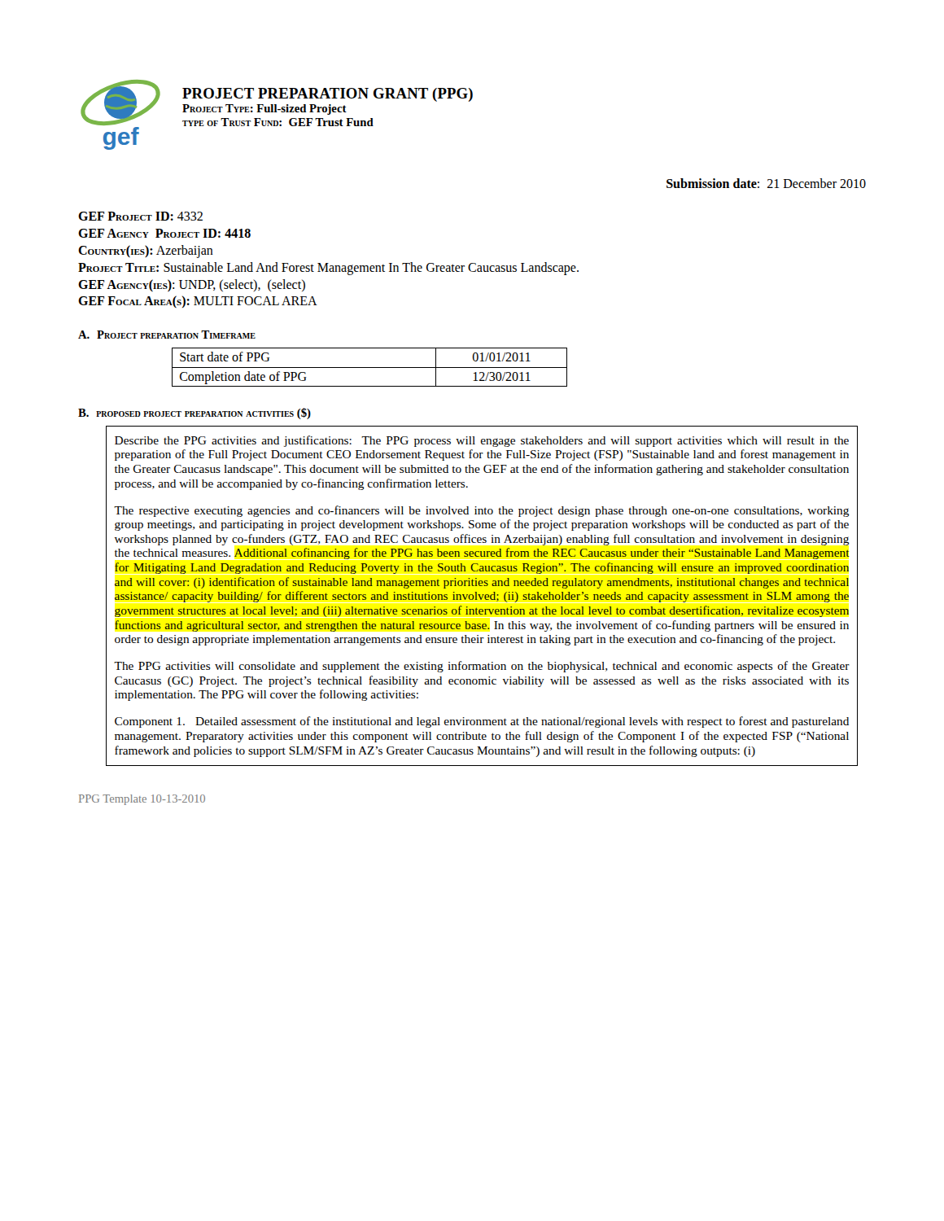gef
PROJECT PREPARATION GRANT (PPG)
Project Type: Full-sized Project
type of Trust Fund: GEF Trust Fund
Submission date: 21 December 2010
GEF Project ID: 4332
GEF Agency Project ID: 4418
Country(ies): Azerbaijan
Project Title: Sustainable Land And Forest Management In The Greater Caucasus Landscape.
GEF Agency(ies): UNDP, (select), (select)
GEF Focal Area(s): MULTI FOCAL AREA
A. Project preparation Timeframe
| Start date of PPG | 01/01/2011 |
| Completion date of PPG | 12/30/2011 |
B. proposed project preparation activities ($)
Describe the PPG activities and justifications: The PPG process will engage stakeholders and will support activities which will result in the preparation of the Full Project Document CEO Endorsement Request for the Full-Size Project (FSP) "Sustainable land and forest management in the Greater Caucasus landscape". This document will be submitted to the GEF at the end of the information gathering and stakeholder consultation process, and will be accompanied by co-financing confirmation letters.
The respective executing agencies and co-financers will be involved into the project design phase through one-on-one consultations, working group meetings, and participating in project development workshops. Some of the project preparation workshops will be conducted as part of the workshops planned by co-funders (GTZ, FAO and REC Caucasus offices in Azerbaijan) enabling full consultation and involvement in designing the technical measures. Additional cofinancing for the PPG has been secured from the REC Caucasus under their “Sustainable Land Management for Mitigating Land Degradation and Reducing Poverty in the South Caucasus Region”. The cofinancing will ensure an improved coordination and will cover: (i) identification of sustainable land management priorities and needed regulatory amendments, institutional changes and technical assistance/ capacity building/ for different sectors and institutions involved; (ii) stakeholder’s needs and capacity assessment in SLM among the government structures at local level; and (iii) alternative scenarios of intervention at the local level to combat desertification, revitalize ecosystem functions and agricultural sector, and strengthen the natural resource base. In this way, the involvement of co-funding partners will be ensured in order to design appropriate implementation arrangements and ensure their interest in taking part in the execution and co-financing of the project.
The PPG activities will consolidate and supplement the existing information on the biophysical, technical and economic aspects of the Greater Caucasus (GC) Project. The project’s technical feasibility and economic viability will be assessed as well as the risks associated with its implementation. The PPG will cover the following activities:
Component 1. Detailed assessment of the institutional and legal environment at the national/regional levels with respect to forest and pastureland management. Preparatory activities under this component will contribute to the full design of the Component I of the expected FSP (“National framework and policies to support SLM/SFM in AZ’s Greater Caucasus Mountains”) and will result in the following outputs: (i)
PPG Template 10-13-2010